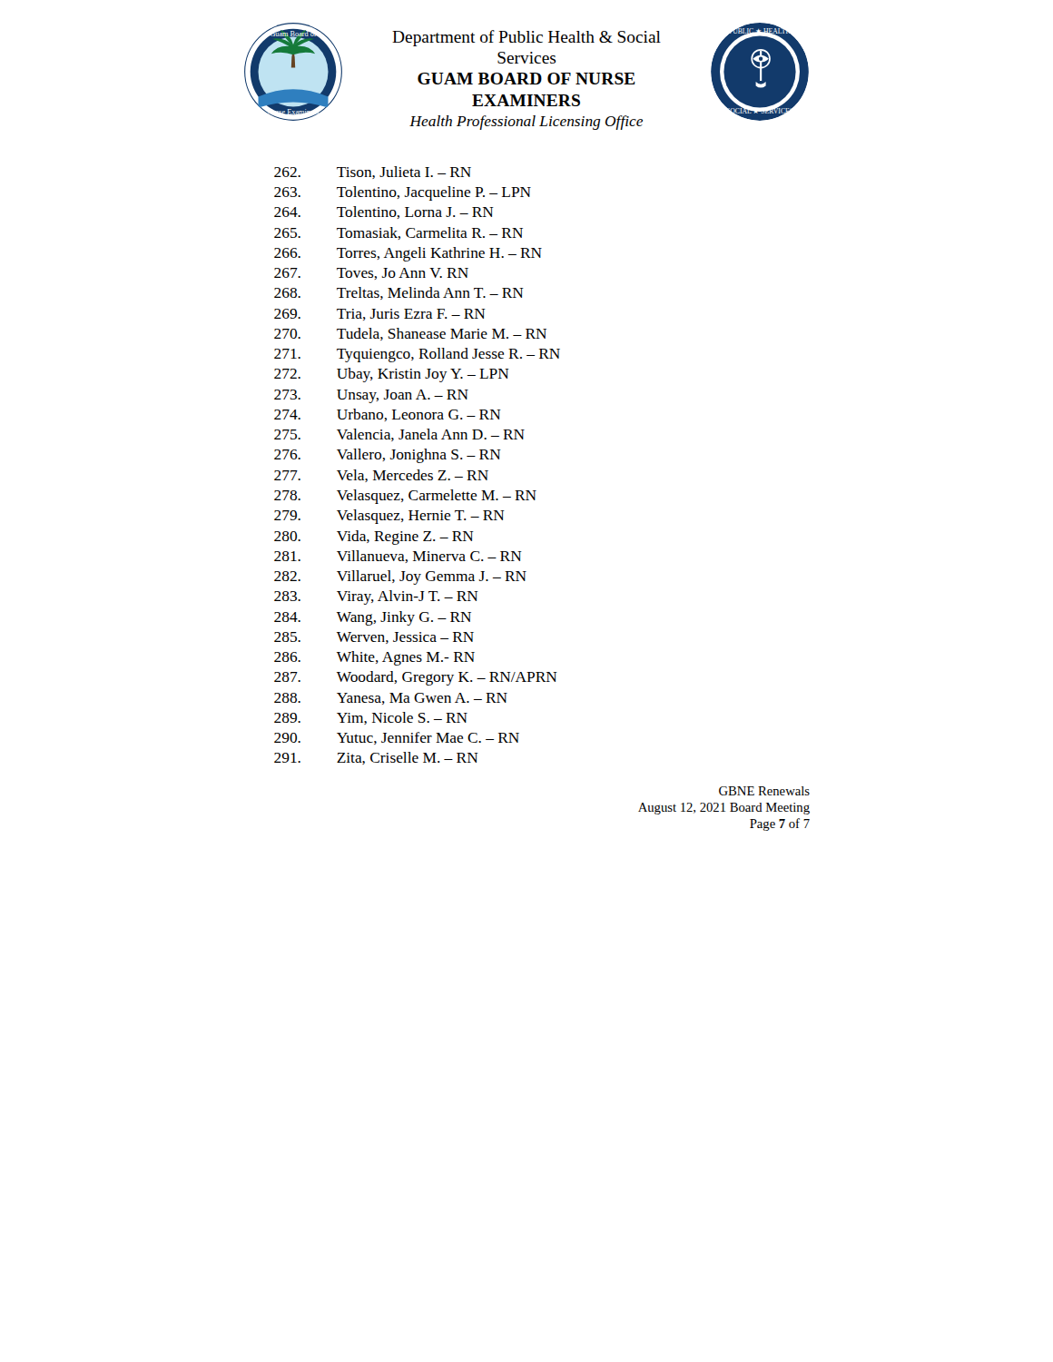Department of Public Health & Social Services
GUAM BOARD OF NURSE EXAMINERS
Health Professional Licensing Office
Tison, Julieta I. – RN
Tolentino, Jacqueline P. – LPN
Tolentino, Lorna J. – RN
Tomasiak, Carmelita R. – RN
Torres, Angeli Kathrine H. – RN
Toves, Jo Ann V. RN
Treltas, Melinda Ann T. – RN
Tria, Juris Ezra F. – RN
Tudela, Shanease Marie M. – RN
Tyquiengco, Rolland Jesse R. – RN
Ubay, Kristin Joy Y. – LPN
Unsay, Joan A. – RN
Urbano, Leonora G. – RN
Valencia, Janela Ann D. – RN
Vallero, Jonighna S. – RN
Vela, Mercedes Z. – RN
Velasquez, Carmelette M. – RN
Velasquez, Hernie T. – RN
Vida, Regine Z. – RN
Villanueva, Minerva C. – RN
Villaruel, Joy Gemma J. – RN
Viray, Alvin-J T. – RN
Wang, Jinky G. – RN
Werven, Jessica – RN
White, Agnes M.- RN
Woodard, Gregory K. – RN/APRN
Yanesa, Ma Gwen A. – RN
Yim, Nicole S. – RN
Yutuc, Jennifer Mae C. – RN
Zita, Criselle M. – RN
GBNE Renewals
August 12, 2021 Board Meeting
Page 7 of 7